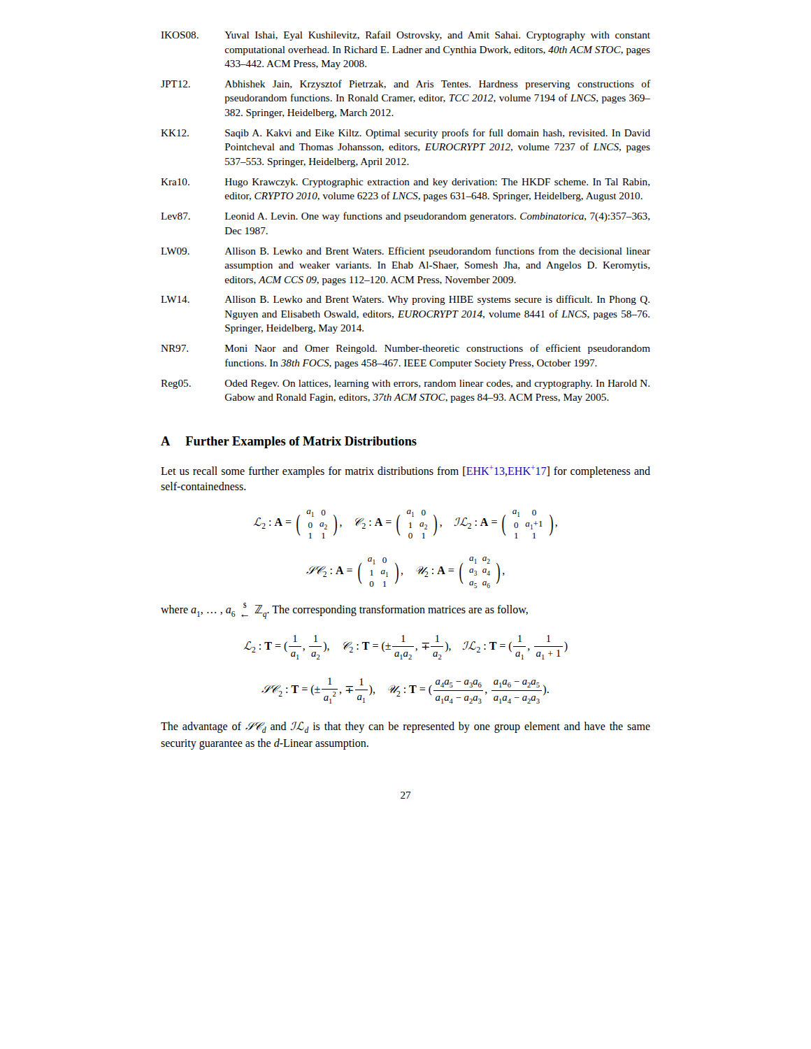IKOS08.
Yuval Ishai, Eyal Kushilevitz, Rafail Ostrovsky, and Amit Sahai. Cryptography with constant computational overhead. In Richard E. Ladner and Cynthia Dwork, editors, 40th ACM STOC, pages 433–442. ACM Press, May 2008.
JPT12.
Abhishek Jain, Krzysztof Pietrzak, and Aris Tentes. Hardness preserving constructions of pseudorandom functions. In Ronald Cramer, editor, TCC 2012, volume 7194 of LNCS, pages 369–382. Springer, Heidelberg, March 2012.
KK12.
Saqib A. Kakvi and Eike Kiltz. Optimal security proofs for full domain hash, revisited. In David Pointcheval and Thomas Johansson, editors, EUROCRYPT 2012, volume 7237 of LNCS, pages 537–553. Springer, Heidelberg, April 2012.
Kra10.
Hugo Krawczyk. Cryptographic extraction and key derivation: The HKDF scheme. In Tal Rabin, editor, CRYPTO 2010, volume 6223 of LNCS, pages 631–648. Springer, Heidelberg, August 2010.
Lev87.
Leonid A. Levin. One way functions and pseudorandom generators. Combinatorica, 7(4):357–363, Dec 1987.
LW09.
Allison B. Lewko and Brent Waters. Efficient pseudorandom functions from the decisional linear assumption and weaker variants. In Ehab Al-Shaer, Somesh Jha, and Angelos D. Keromytis, editors, ACM CCS 09, pages 112–120. ACM Press, November 2009.
LW14.
Allison B. Lewko and Brent Waters. Why proving HIBE systems secure is difficult. In Phong Q. Nguyen and Elisabeth Oswald, editors, EUROCRYPT 2014, volume 8441 of LNCS, pages 58–76. Springer, Heidelberg, May 2014.
NR97.
Moni Naor and Omer Reingold. Number-theoretic constructions of efficient pseudorandom functions. In 38th FOCS, pages 458–467. IEEE Computer Society Press, October 1997.
Reg05.
Oded Regev. On lattices, learning with errors, random linear codes, and cryptography. In Harold N. Gabow and Ronald Fagin, editors, 37th ACM STOC, pages 84–93. ACM Press, May 2005.
AFurther Examples of Matrix Distributions
Let us recall some further examples for matrix distributions from [EHK+13,EHK+17] for completeness and self-containedness.
ℒ 2 : A = (
| a 1 | 0 |
| 0 | a 2 |
| 1 | 1 |
), 𝒞 2 : A = (
| a 1 | 0 |
| 1 | a 2 |
| 0 | 1 |
), ℐℒ 2 : A = (
| a 1 | 0 |
| 0 | a 1 +1 |
| 1 | 1 |
),
𝒮𝒞 2 : A = (
| a 1 | 0 |
| 1 | a 1 |
| 0 | 1 |
), 𝒰 2 : A = (
| a 1 | a 2 |
| a 3 | a 4 |
| a 5 | a 6 |
),
where a 1, … , a 6 $← ℤq. The corresponding transformation matrices are as follow,
ℒ 2 : T = (1 a 1, 1 a 2), 𝒞 2 : T = (±1 a 1 a 2, ∓1 a 2), ℐℒ 2 : T = (1 a 1, 1 a 1 + 1)
𝒮𝒞 2 : T = (±1 a 12, ∓1 a 1), 𝒰 2 : T = (a 4 a 5 − a 3 a 6 a 1 a 4 − a 2 a 3, a 1 a 6 − a 2 a 5 a 1 a 4 − a 2 a 3).
The advantage of 𝒮𝒞 d and ℐℒ d is that they can be represented by one group element and have the same security guarantee as the d-Linear assumption.
27